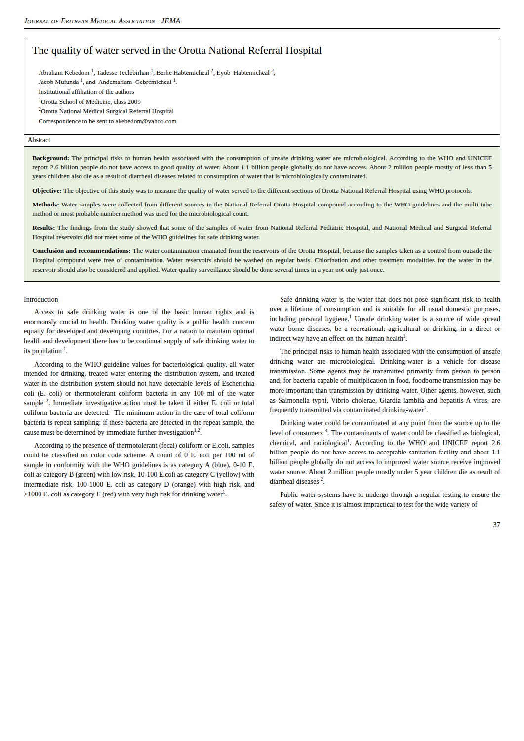Journal of Eritrean Medical Association JEMA
The quality of water served in the Orotta National Referral Hospital
Abraham Kebedom 1, Tadesse Teclebirhan 1, Berhe Habtemicheal 2, Eyob Habtemicheal 2,
Jacob Mufunda 1, and Andemariam Gebremicheal 1.
Institutional affiliation of the authors
1Orotta School of Medicine, class 2009
2Orotta National Medical Surgical Referral Hospital
Correspondence to be sent to akebedom@yahoo.com
Abstract
Background: The principal risks to human health associated with the consumption of unsafe drinking water are microbiological. According to the WHO and UNICEF report 2.6 billion people do not have access to good quality of water. About 1.1 billion people globally do not have access. About 2 million people mostly of less than 5 years children also die as a result of diarrheal diseases related to consumption of water that is microbiologically contaminated.
Objective: The objective of this study was to measure the quality of water served to the different sections of Orotta National Referral Hospital using WHO protocols.
Methods: Water samples were collected from different sources in the National Referral Orotta Hospital compound according to the WHO guidelines and the multi-tube method or most probable number method was used for the microbiological count.
Results: The findings from the study showed that some of the samples of water from National Referral Pediatric Hospital, and National Medical and Surgical Referral Hospital reservoirs did not meet some of the WHO guidelines for safe drinking water.
Conclusion and recommendations: The water contamination emanated from the reservoirs of the Orotta Hospital, because the samples taken as a control from outside the Hospital compound were free of contamination. Water reservoirs should be washed on regular basis. Chlorination and other treatment modalities for the water in the reservoir should also be considered and applied. Water quality surveillance should be done several times in a year not only just once.
Introduction
Access to safe drinking water is one of the basic human rights and is enormously crucial to health. Drinking water quality is a public health concern equally for developed and developing countries. For a nation to maintain optimal health and development there has to be continual supply of safe drinking water to its population 1.
According to the WHO guideline values for bacteriological quality, all water intended for drinking, treated water entering the distribution system, and treated water in the distribution system should not have detectable levels of Escherichia coli (E. coli) or thermotolerant coliform bacteria in any 100 ml of the water sample 2. Immediate investigative action must be taken if either E. coli or total coliform bacteria are detected. The minimum action in the case of total coliform bacteria is repeat sampling; if these bacteria are detected in the repeat sample, the cause must be determined by immediate further investigation1,2.
According to the presence of thermotolerant (fecal) coliform or E.coli, samples could be classified on color code scheme. A count of 0 E. coli per 100 ml of sample in conformity with the WHO guidelines is as category A (blue), 0-10 E. coli as category B (green) with low risk, 10-100 E.coli as category C (yellow) with intermediate risk, 100-1000 E. coli as category D (orange) with high risk, and >1000 E. coli as category E (red) with very high risk for drinking water1.
Safe drinking water is the water that does not pose significant risk to health over a lifetime of consumption and is suitable for all usual domestic purposes, including personal hygiene.1 Unsafe drinking water is a source of wide spread water borne diseases, be a recreational, agricultural or drinking, in a direct or indirect way have an effect on the human health1.
The principal risks to human health associated with the consumption of unsafe drinking water are microbiological. Drinking-water is a vehicle for disease transmission. Some agents may be transmitted primarily from person to person and, for bacteria capable of multiplication in food, foodborne transmission may be more important than transmission by drinking-water. Other agents, however, such as Salmonella typhi, Vibrio cholerae, Giardia lamblia and hepatitis A virus, are frequently transmitted via contaminated drinking-water1.
Drinking water could be contaminated at any point from the source up to the level of consumers 3. The contaminants of water could be classified as biological, chemical, and radiological1. According to the WHO and UNICEF report 2.6 billion people do not have access to acceptable sanitation facility and about 1.1 billion people globally do not access to improved water source receive improved water source. About 2 million people mostly under 5 year children die as result of diarrheal diseases 2.
Public water systems have to undergo through a regular testing to ensure the safety of water. Since it is almost impractical to test for the wide variety of
37